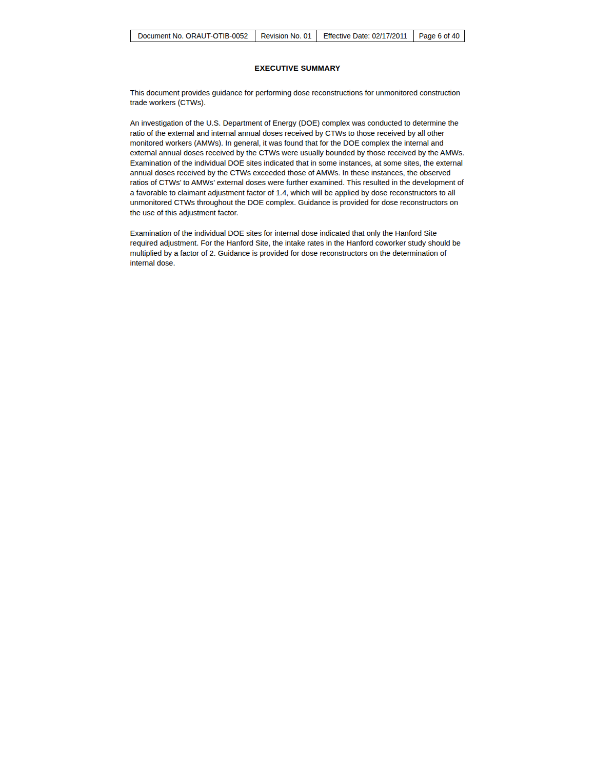| Document No. ORAUT-OTIB-0052 | Revision No. 01 | Effective Date: 02/17/2011 | Page 6 of 40 |
EXECUTIVE SUMMARY
This document provides guidance for performing dose reconstructions for unmonitored construction trade workers (CTWs).
An investigation of the U.S. Department of Energy (DOE) complex was conducted to determine the ratio of the external and internal annual doses received by CTWs to those received by all other monitored workers (AMWs). In general, it was found that for the DOE complex the internal and external annual doses received by the CTWs were usually bounded by those received by the AMWs. Examination of the individual DOE sites indicated that in some instances, at some sites, the external annual doses received by the CTWs exceeded those of AMWs. In these instances, the observed ratios of CTWs’ to AMWs’ external doses were further examined. This resulted in the development of a favorable to claimant adjustment factor of 1.4, which will be applied by dose reconstructors to all unmonitored CTWs throughout the DOE complex. Guidance is provided for dose reconstructors on the use of this adjustment factor.
Examination of the individual DOE sites for internal dose indicated that only the Hanford Site required adjustment. For the Hanford Site, the intake rates in the Hanford coworker study should be multiplied by a factor of 2. Guidance is provided for dose reconstructors on the determination of internal dose.